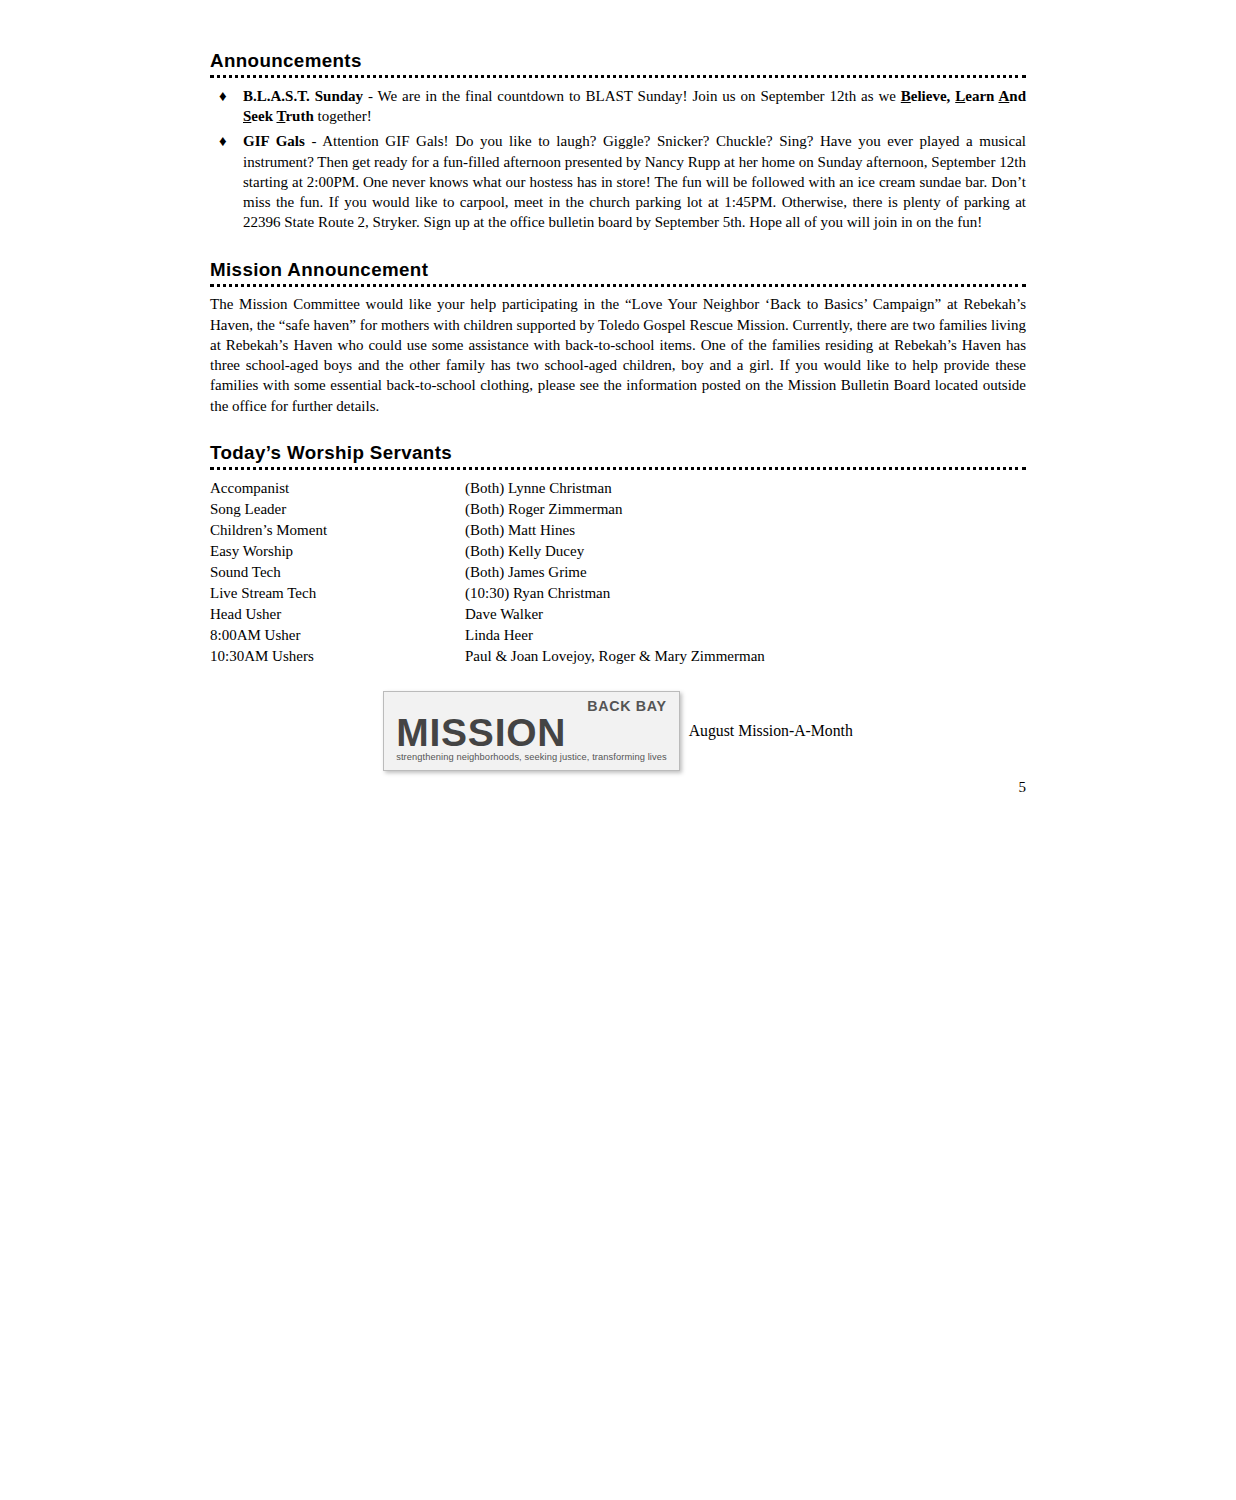Announcements
B.L.A.S.T. Sunday - We are in the final countdown to BLAST Sunday! Join us on September 12th as we Believe, Learn And Seek Truth together!
GIF Gals - Attention GIF Gals! Do you like to laugh? Giggle? Snicker? Chuckle? Sing? Have you ever played a musical instrument? Then get ready for a fun-filled afternoon presented by Nancy Rupp at her home on Sunday afternoon, September 12th starting at 2:00PM. One never knows what our hostess has in store! The fun will be followed with an ice cream sundae bar. Don’t miss the fun. If you would like to carpool, meet in the church parking lot at 1:45PM. Otherwise, there is plenty of parking at 22396 State Route 2, Stryker. Sign up at the office bulletin board by September 5th. Hope all of you will join in on the fun!
Mission Announcement
The Mission Committee would like your help participating in the “Love Your Neighbor ‘Back to Basics’ Campaign” at Rebekah’s Haven, the “safe haven” for mothers with children supported by Toledo Gospel Rescue Mission. Currently, there are two families living at Rebekah’s Haven who could use some assistance with back-to-school items. One of the families residing at Rebekah’s Haven has three school-aged boys and the other family has two school-aged children, boy and a girl. If you would like to help provide these families with some essential back-to-school clothing, please see the information posted on the Mission Bulletin Board located outside the office for further details.
Today’s Worship Servants
| Accompanist | (Both) Lynne Christman |
| Song Leader | (Both) Roger Zimmerman |
| Children’s Moment | (Both) Matt Hines |
| Easy Worship | (Both) Kelly Ducey |
| Sound Tech | (Both) James Grime |
| Live Stream Tech | (10:30) Ryan Christman |
| Head Usher | Dave Walker |
| 8:00AM Usher | Linda Heer |
| 10:30AM Ushers | Paul & Joan Lovejoy, Roger & Mary Zimmerman |
BACK BAY
MISSION
strengthening neighborhoods, seeking justice, transforming lives
August Mission-A-Month
5